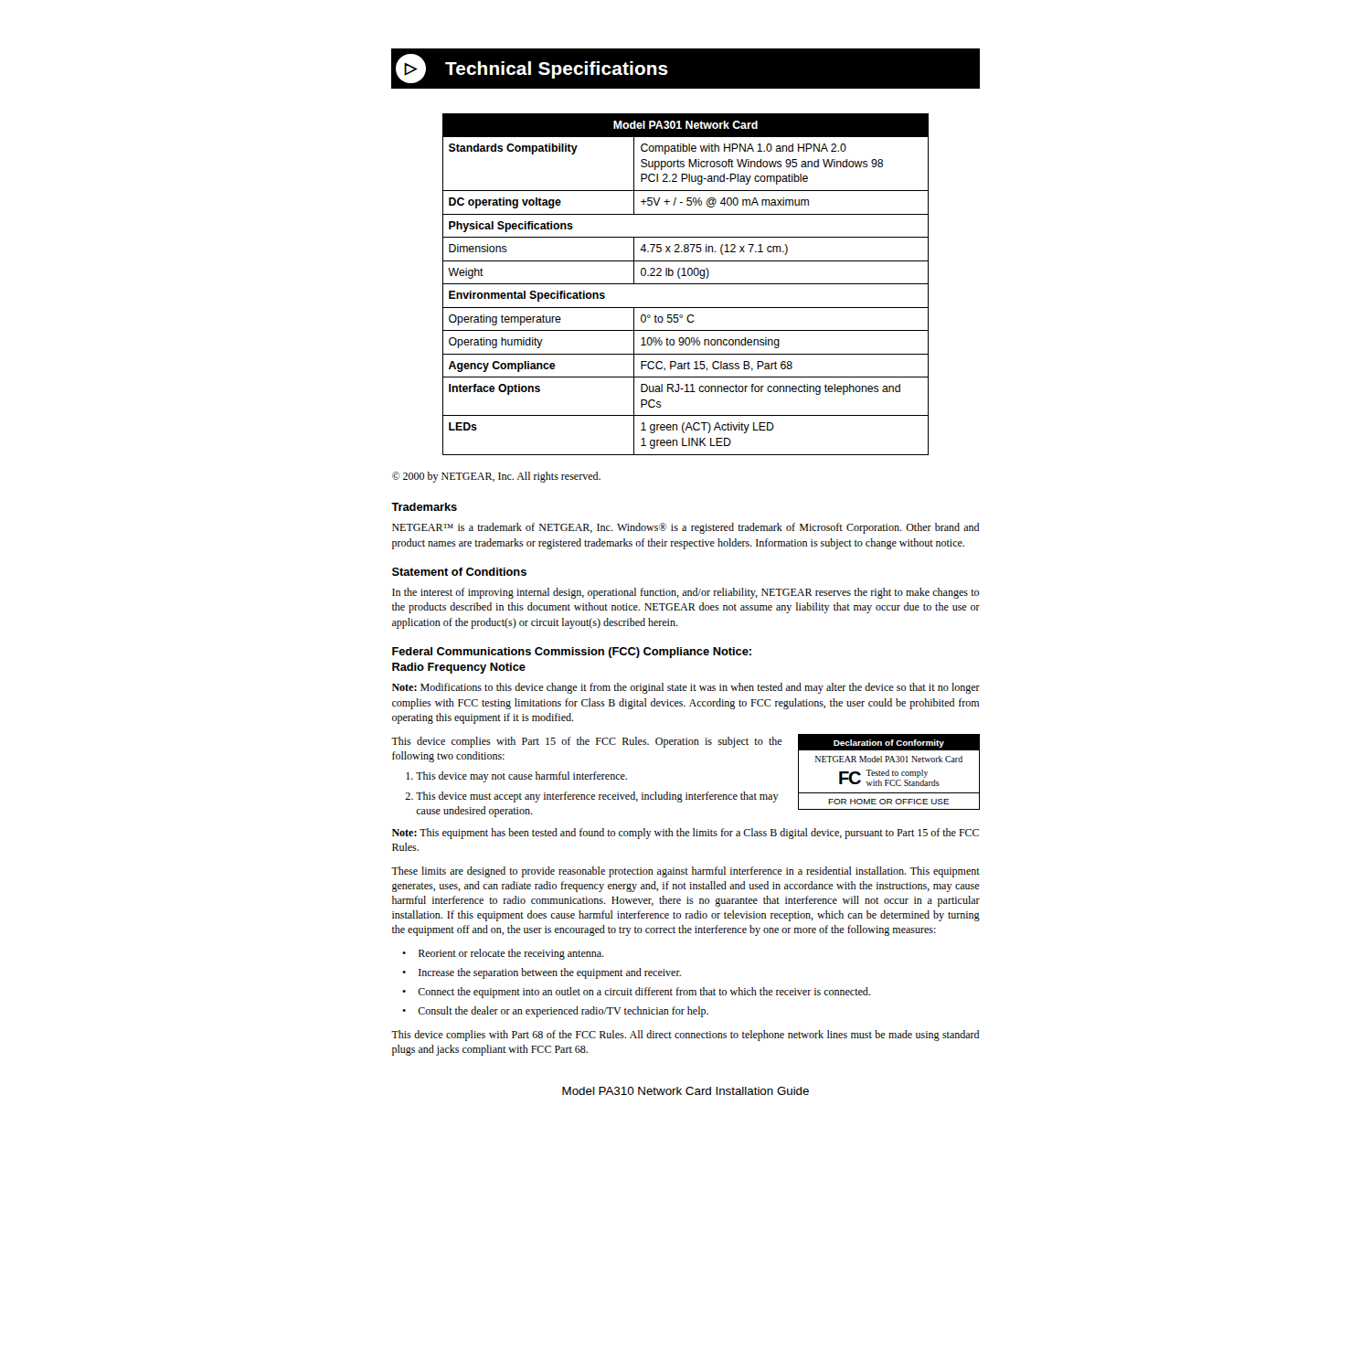▷
Technical Specifications
| Model PA301 Network Card |
| --- |
| Standards Compatibility | Compatible with HPNA 1.0 and HPNA 2.0 Supports Microsoft Windows 95 and Windows 98 PCI 2.2 Plug-and-Play compatible |
| DC operating voltage | +5V + / - 5% @ 400 mA maximum |
| Physical Specifications |
| Dimensions | 4.75 x 2.875 in. (12 x 7.1 cm.) |
| Weight | 0.22 lb (100g) |
| Environmental Specifications |
| Operating temperature | 0° to 55° C |
| Operating humidity | 10% to 90% noncondensing |
| Agency Compliance | FCC, Part 15, Class B, Part 68 |
| Interface Options | Dual RJ-11 connector for connecting telephones and PCs |
| LEDs | 1 green (ACT) Activity LED 1 green LINK LED |
© 2000 by NETGEAR, Inc. All rights reserved.
Trademarks
NETGEAR™ is a trademark of NETGEAR, Inc. Windows® is a registered trademark of Microsoft Corporation. Other brand and product names are trademarks or registered trademarks of their respective holders. Information is subject to change without notice.
Statement of Conditions
In the interest of improving internal design, operational function, and/or reliability, NETGEAR reserves the right to make changes to the products described in this document without notice. NETGEAR does not assume any liability that may occur due to the use or application of the product(s) or circuit layout(s) described herein.
Federal Communications Commission (FCC) Compliance Notice:
Radio Frequency Notice
Note: Modifications to this device change it from the original state it was in when tested and may alter the device so that it no longer complies with FCC testing limitations for Class B digital devices. According to FCC regulations, the user could be prohibited from operating this equipment if it is modified.
Declaration of Conformity
NETGEAR Model PA301 Network Card
FC
Tested to comply
with FCC Standards
FOR HOME OR OFFICE USE
This device complies with Part 15 of the FCC Rules. Operation is subject to the following two conditions:
This device may not cause harmful interference.
This device must accept any interference received, including interference that may cause undesired operation.
Note: This equipment has been tested and found to comply with the limits for a Class B digital device, pursuant to Part 15 of the FCC Rules.
These limits are designed to provide reasonable protection against harmful interference in a residential installation. This equipment generates, uses, and can radiate radio frequency energy and, if not installed and used in accordance with the instructions, may cause harmful interference to radio communications. However, there is no guarantee that interference will not occur in a particular installation. If this equipment does cause harmful interference to radio or television reception, which can be determined by turning the equipment off and on, the user is encouraged to try to correct the interference by one or more of the following measures:
Reorient or relocate the receiving antenna.
Increase the separation between the equipment and receiver.
Connect the equipment into an outlet on a circuit different from that to which the receiver is connected.
Consult the dealer or an experienced radio/TV technician for help.
This device complies with Part 68 of the FCC Rules. All direct connections to telephone network lines must be made using standard plugs and jacks compliant with FCC Part 68.
Model PA310 Network Card Installation Guide